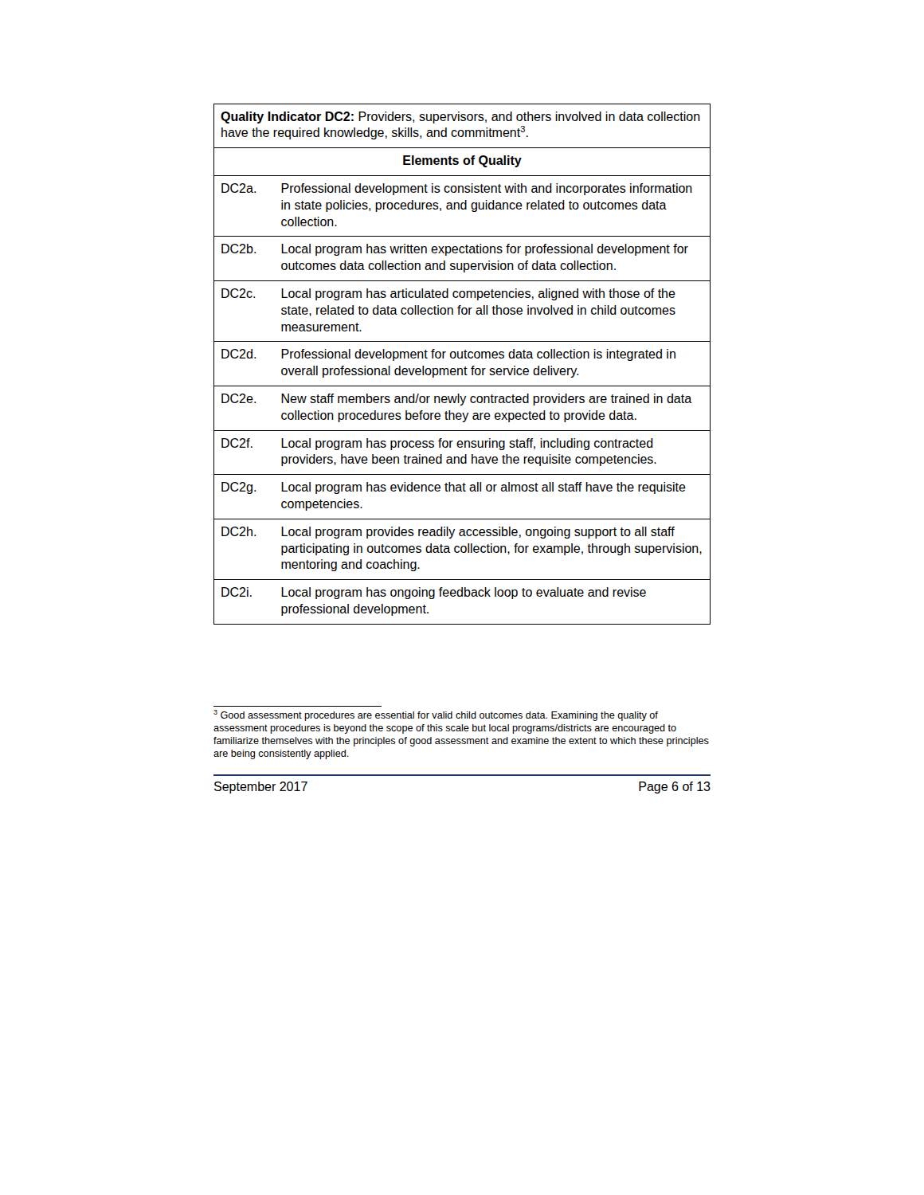| Quality Indicator DC2: Providers, supervisors, and others involved in data collection have the required knowledge, skills, and commitment 3 . |
| Elements of Quality |
| DC2a. | Professional development is consistent with and incorporates information in state policies, procedures, and guidance related to outcomes data collection. |
| DC2b. | Local program has written expectations for professional development for outcomes data collection and supervision of data collection. |
| DC2c. | Local program has articulated competencies, aligned with those of the state, related to data collection for all those involved in child outcomes measurement. |
| DC2d. | Professional development for outcomes data collection is integrated in overall professional development for service delivery. |
| DC2e. | New staff members and/or newly contracted providers are trained in data collection procedures before they are expected to provide data. |
| DC2f. | Local program has process for ensuring staff, including contracted providers, have been trained and have the requisite competencies. |
| DC2g. | Local program has evidence that all or almost all staff have the requisite competencies. |
| DC2h. | Local program provides readily accessible, ongoing support to all staff participating in outcomes data collection, for example, through supervision, mentoring and coaching. |
| DC2i. | Local program has ongoing feedback loop to evaluate and revise professional development. |
3 Good assessment procedures are essential for valid child outcomes data. Examining the quality of assessment procedures is beyond the scope of this scale but local programs/districts are encouraged to familiarize themselves with the principles of good assessment and examine the extent to which these principles are being consistently applied.
September 2017 Page 6 of 13